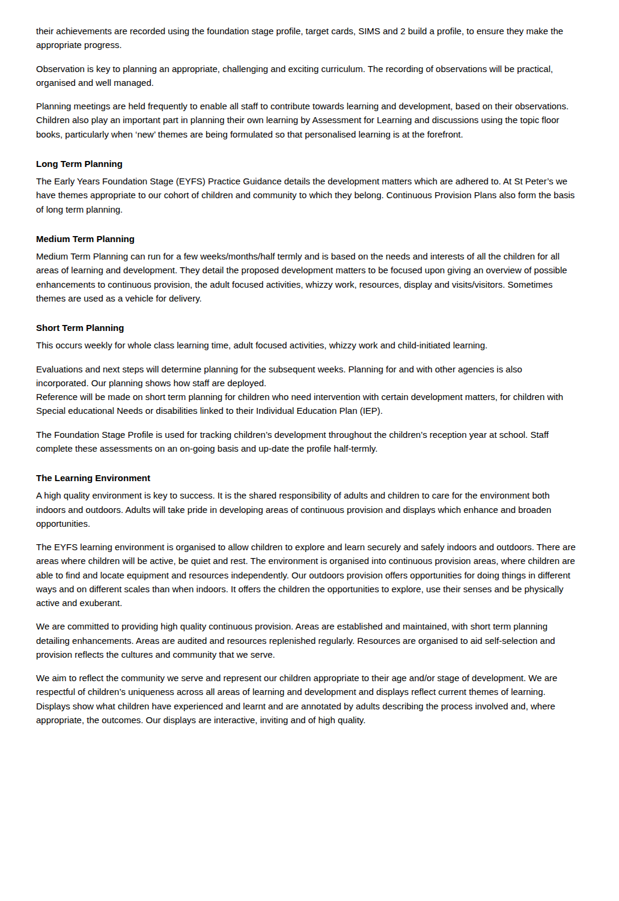their achievements are recorded using the foundation stage profile, target cards, SIMS and 2 build a profile, to ensure they make the appropriate progress.
Observation is key to planning an appropriate, challenging and exciting curriculum. The recording of observations will be practical, organised and well managed.
Planning meetings are held frequently to enable all staff to contribute towards learning and development, based on their observations. Children also play an important part in planning their own learning by Assessment for Learning and discussions using the topic floor books, particularly when ‘new’ themes are being formulated so that personalised learning is at the forefront.
Long Term Planning
The Early Years Foundation Stage (EYFS) Practice Guidance details the development matters which are adhered to. At St Peter’s we have themes appropriate to our cohort of children and community to which they belong. Continuous Provision Plans also form the basis of long term planning.
Medium Term Planning
Medium Term Planning can run for a few weeks/months/half termly and is based on the needs and interests of all the children for all areas of learning and development. They detail the proposed development matters to be focused upon giving an overview of possible enhancements to continuous provision, the adult focused activities, whizzy work, resources, display and visits/visitors. Sometimes themes are used as a vehicle for delivery.
Short Term Planning
This occurs weekly for whole class learning time, adult focused activities, whizzy work and child-initiated learning.
Evaluations and next steps will determine planning for the subsequent weeks. Planning for and with other agencies is also incorporated. Our planning shows how staff are deployed.
Reference will be made on short term planning for children who need intervention with certain development matters, for children with Special educational Needs or disabilities linked to their Individual Education Plan (IEP).
The Foundation Stage Profile is used for tracking children’s development throughout the children’s reception year at school. Staff complete these assessments on an on-going basis and up-date the profile half-termly.
The Learning Environment
A high quality environment is key to success. It is the shared responsibility of adults and children to care for the environment both indoors and outdoors. Adults will take pride in developing areas of continuous provision and displays which enhance and broaden opportunities.
The EYFS learning environment is organised to allow children to explore and learn securely and safely indoors and outdoors. There are areas where children will be active, be quiet and rest. The environment is organised into continuous provision areas, where children are able to find and locate equipment and resources independently. Our outdoors provision offers opportunities for doing things in different ways and on different scales than when indoors. It offers the children the opportunities to explore, use their senses and be physically active and exuberant.
We are committed to providing high quality continuous provision. Areas are established and maintained, with short term planning detailing enhancements. Areas are audited and resources replenished regularly. Resources are organised to aid self-selection and provision reflects the cultures and community that we serve.
We aim to reflect the community we serve and represent our children appropriate to their age and/or stage of development. We are respectful of children’s uniqueness across all areas of learning and development and displays reflect current themes of learning. Displays show what children have experienced and learnt and are annotated by adults describing the process involved and, where appropriate, the outcomes. Our displays are interactive, inviting and of high quality.